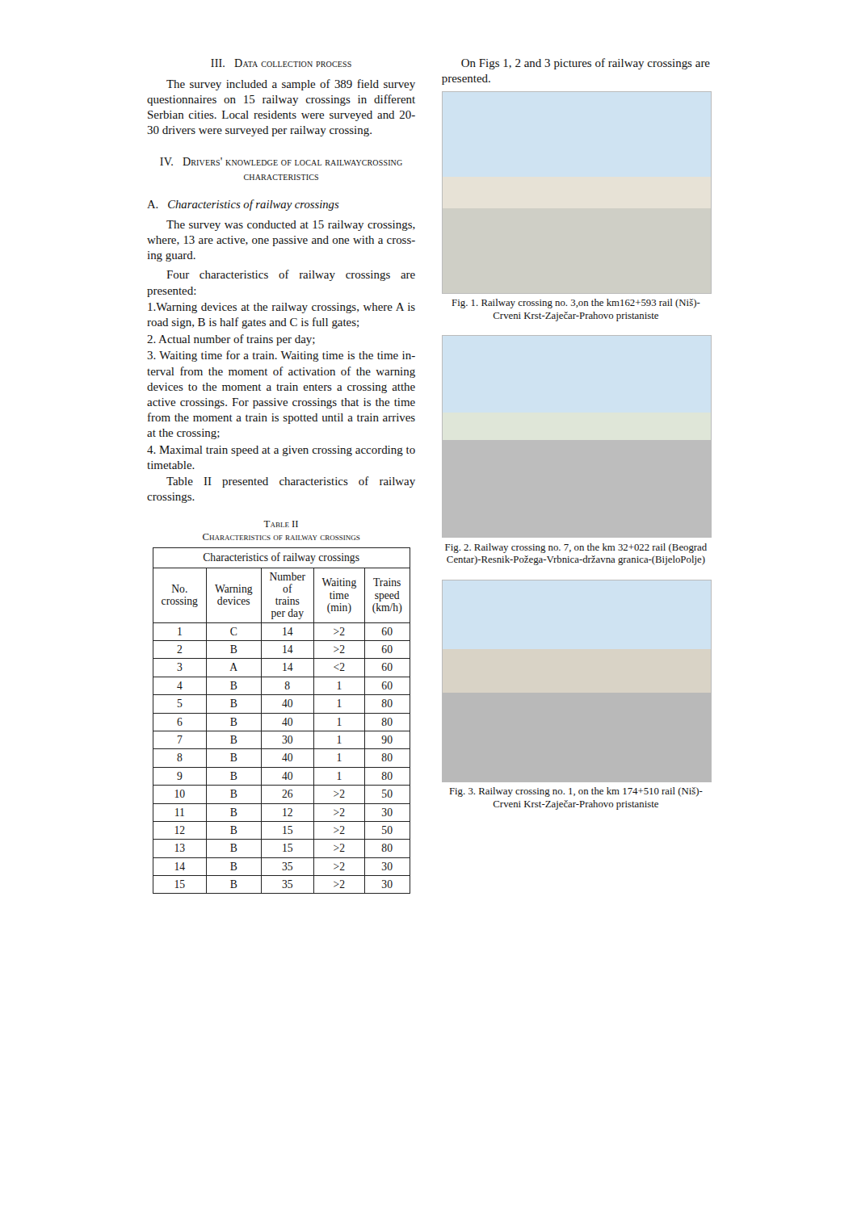III. Data collection process
The survey included a sample of 389 field survey questionnaires on 15 railway crossings in different Serbian cities. Local residents were surveyed and 20-30 drivers were surveyed per railway crossing.
IV. Drivers' knowledge of local railwaycrossing characteristics
A. Characteristics of railway crossings
The survey was conducted at 15 railway crossings, where, 13 are active, one passive and one with a crossing guard.
Four characteristics of railway crossings are presented:
1.Warning devices at the railway crossings, where A is road sign, B is half gates and C is full gates;
2. Actual number of trains per day;
3. Waiting time for a train. Waiting time is the time interval from the moment of activation of the warning devices to the moment a train enters a crossing atthe active crossings. For passive crossings that is the time from the moment a train is spotted until a train arrives at the crossing;
4. Maximal train speed at a given crossing according to timetable.
Table II presented characteristics of railway crossings.
Table II
Characteristics of railway crossings
| Characteristics of railway crossings |
| --- |
| No. crossing | Warning devices | Number of trains per day | Waiting time (min) | Trains speed (km/h) |
| 1 | C | 14 | >2 | 60 |
| 2 | B | 14 | >2 | 60 |
| 3 | A | 14 | <2 | 60 |
| 4 | B | 8 | 1 | 60 |
| 5 | B | 40 | 1 | 80 |
| 6 | B | 40 | 1 | 80 |
| 7 | B | 30 | 1 | 90 |
| 8 | B | 40 | 1 | 80 |
| 9 | B | 40 | 1 | 80 |
| 10 | B | 26 | >2 | 50 |
| 11 | B | 12 | >2 | 30 |
| 12 | B | 15 | >2 | 50 |
| 13 | B | 15 | >2 | 80 |
| 14 | B | 35 | >2 | 30 |
| 15 | B | 35 | >2 | 30 |
On Figs 1, 2 and 3 pictures of railway crossings are presented.
Fig. 1. Railway crossing no. 3,on the km162+593 rail (Niš)-Crveni Krst-Zaječar-Prahovo pristaniste
Fig. 2. Railway crossing no. 7, on the km 32+022 rail (Beograd Centar)-Resnik-Požega-Vrbnica-državna granica-(BijeloPolje)
Fig. 3. Railway crossing no. 1, on the km 174+510 rail (Niš)-Crveni Krst-Zaječar-Prahovo pristaniste